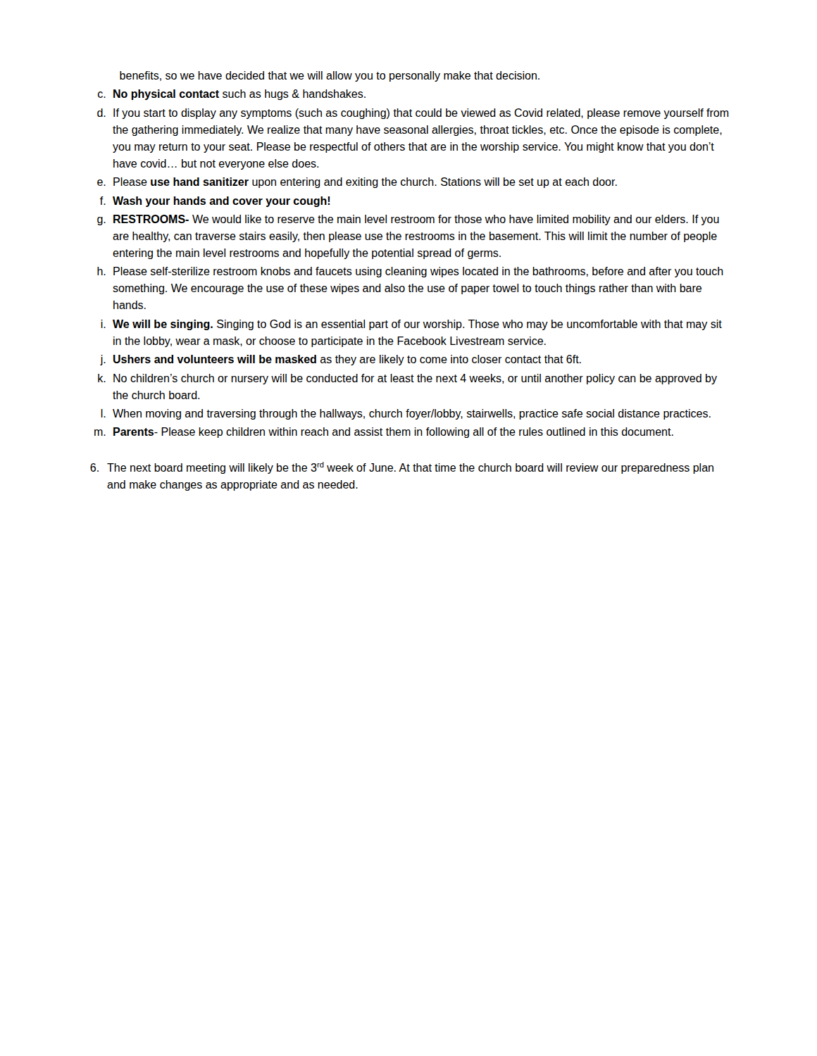benefits, so we have decided that we will allow you to personally make that decision.
No physical contact such as hugs & handshakes.
If you start to display any symptoms (such as coughing) that could be viewed as Covid related, please remove yourself from the gathering immediately. We realize that many have seasonal allergies, throat tickles, etc. Once the episode is complete, you may return to your seat. Please be respectful of others that are in the worship service. You might know that you don’t have covid… but not everyone else does.
Please use hand sanitizer upon entering and exiting the church. Stations will be set up at each door.
Wash your hands and cover your cough!
RESTROOMS- We would like to reserve the main level restroom for those who have limited mobility and our elders. If you are healthy, can traverse stairs easily, then please use the restrooms in the basement. This will limit the number of people entering the main level restrooms and hopefully the potential spread of germs.
Please self-sterilize restroom knobs and faucets using cleaning wipes located in the bathrooms, before and after you touch something. We encourage the use of these wipes and also the use of paper towel to touch things rather than with bare hands.
We will be singing. Singing to God is an essential part of our worship. Those who may be uncomfortable with that may sit in the lobby, wear a mask, or choose to participate in the Facebook Livestream service.
Ushers and volunteers will be masked as they are likely to come into closer contact that 6ft.
No children’s church or nursery will be conducted for at least the next 4 weeks, or until another policy can be approved by the church board.
When moving and traversing through the hallways, church foyer/lobby, stairwells, practice safe social distance practices.
Parents- Please keep children within reach and assist them in following all of the rules outlined in this document.
The next board meeting will likely be the 3rd week of June. At that time the church board will review our preparedness plan and make changes as appropriate and as needed.